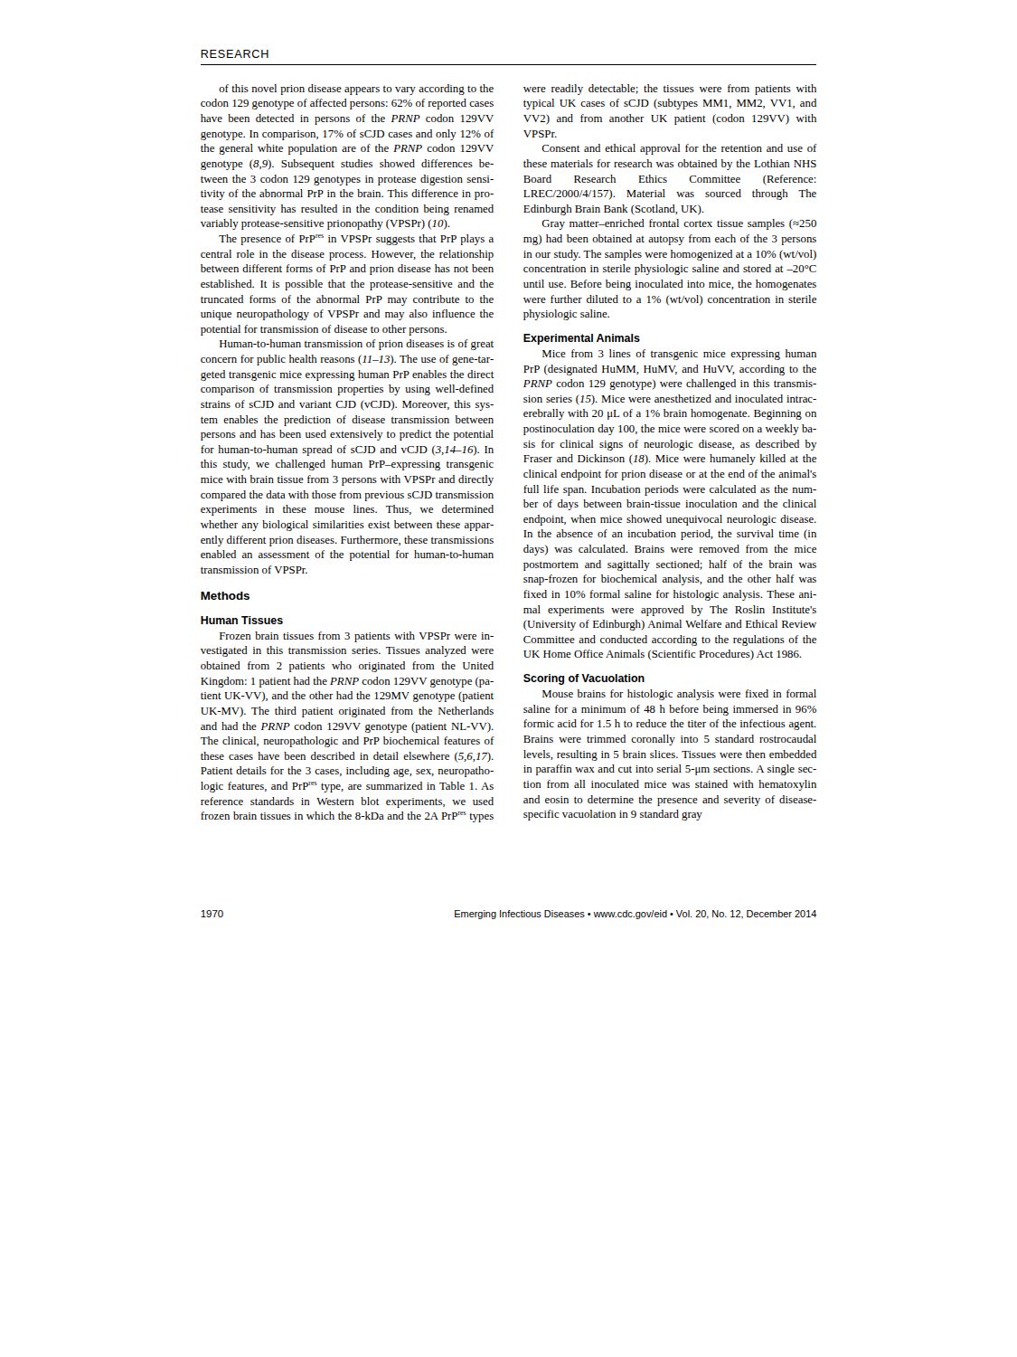RESEARCH
of this novel prion disease appears to vary according to the codon 129 genotype of affected persons: 62% of reported cases have been detected in persons of the PRNP codon 129VV genotype. In comparison, 17% of sCJD cases and only 12% of the general white population are of the PRNP codon 129VV genotype (8,9). Subsequent studies showed differences between the 3 codon 129 genotypes in protease digestion sensitivity of the abnormal PrP in the brain. This difference in protease sensitivity has resulted in the condition being renamed variably protease-sensitive prionopathy (VPSPr) (10).
The presence of PrPres in VPSPr suggests that PrP plays a central role in the disease process. However, the relationship between different forms of PrP and prion disease has not been established. It is possible that the protease-sensitive and the truncated forms of the abnormal PrP may contribute to the unique neuropathology of VPSPr and may also influence the potential for transmission of disease to other persons.
Human-to-human transmission of prion diseases is of great concern for public health reasons (11–13). The use of gene-targeted transgenic mice expressing human PrP enables the direct comparison of transmission properties by using well-defined strains of sCJD and variant CJD (vCJD). Moreover, this system enables the prediction of disease transmission between persons and has been used extensively to predict the potential for human-to-human spread of sCJD and vCJD (3,14–16). In this study, we challenged human PrP–expressing transgenic mice with brain tissue from 3 persons with VPSPr and directly compared the data with those from previous sCJD transmission experiments in these mouse lines. Thus, we determined whether any biological similarities exist between these apparently different prion diseases. Furthermore, these transmissions enabled an assessment of the potential for human-to-human transmission of VPSPr.
Methods
Human Tissues
Frozen brain tissues from 3 patients with VPSPr were investigated in this transmission series. Tissues analyzed were obtained from 2 patients who originated from the United Kingdom: 1 patient had the PRNP codon 129VV genotype (patient UK-VV), and the other had the 129MV genotype (patient UK-MV). The third patient originated from the Netherlands and had the PRNP codon 129VV genotype (patient NL-VV). The clinical, neuropathologic and PrP biochemical features of these cases have been described in detail elsewhere (5,6,17). Patient details for the 3 cases, including age, sex, neuropathologic features, and PrPres type, are summarized in Table 1. As reference standards in Western blot experiments, we used frozen brain tissues in which the 8-kDa and the 2A PrPres types were readily detectable; the tissues were from patients with typical UK cases of sCJD (subtypes MM1, MM2, VV1, and VV2) and from another UK patient (codon 129VV) with VPSPr.
Consent and ethical approval for the retention and use of these materials for research was obtained by the Lothian NHS Board Research Ethics Committee (Reference: LREC/2000/4/157). Material was sourced through The Edinburgh Brain Bank (Scotland, UK).
Gray matter–enriched frontal cortex tissue samples (≈250 mg) had been obtained at autopsy from each of the 3 persons in our study. The samples were homogenized at a 10% (wt/vol) concentration in sterile physiologic saline and stored at –20°C until use. Before being inoculated into mice, the homogenates were further diluted to a 1% (wt/vol) concentration in sterile physiologic saline.
Experimental Animals
Mice from 3 lines of transgenic mice expressing human PrP (designated HuMM, HuMV, and HuVV, according to the PRNP codon 129 genotype) were challenged in this transmission series (15). Mice were anesthetized and inoculated intracerebrally with 20 μL of a 1% brain homogenate. Beginning on postinoculation day 100, the mice were scored on a weekly basis for clinical signs of neurologic disease, as described by Fraser and Dickinson (18). Mice were humanely killed at the clinical endpoint for prion disease or at the end of the animal's full life span. Incubation periods were calculated as the number of days between brain-tissue inoculation and the clinical endpoint, when mice showed unequivocal neurologic disease. In the absence of an incubation period, the survival time (in days) was calculated. Brains were removed from the mice postmortem and sagittally sectioned; half of the brain was snap-frozen for biochemical analysis, and the other half was fixed in 10% formal saline for histologic analysis. These animal experiments were approved by The Roslin Institute's (University of Edinburgh) Animal Welfare and Ethical Review Committee and conducted according to the regulations of the UK Home Office Animals (Scientific Procedures) Act 1986.
Scoring of Vacuolation
Mouse brains for histologic analysis were fixed in formal saline for a minimum of 48 h before being immersed in 96% formic acid for 1.5 h to reduce the titer of the infectious agent. Brains were trimmed coronally into 5 standard rostrocaudal levels, resulting in 5 brain slices. Tissues were then embedded in paraffin wax and cut into serial 5-μm sections. A single section from all inoculated mice was stained with hematoxylin and eosin to determine the presence and severity of disease-specific vacuolation in 9 standard gray
1970
Emerging Infectious Diseases • www.cdc.gov/eid • Vol. 20, No. 12, December 2014